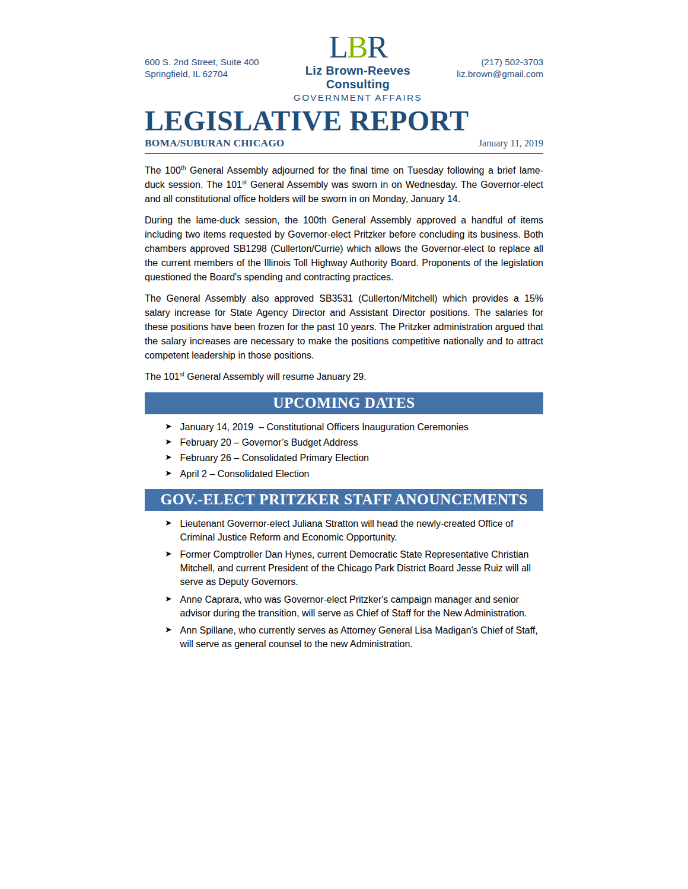600 S. 2nd Street, Suite 400
Springfield, IL 62704
LBR
Liz Brown-Reeves
Consulting
GOVERNMENT AFFAIRS
(217) 502-3703
liz.brown@gmail.com
LEGISLATIVE REPORT
BOMA/SUBURAN CHICAGO
January 11, 2019
The 100th General Assembly adjourned for the final time on Tuesday following a brief lame-duck session. The 101st General Assembly was sworn in on Wednesday. The Governor-elect and all constitutional office holders will be sworn in on Monday, January 14.
During the lame-duck session, the 100th General Assembly approved a handful of items including two items requested by Governor-elect Pritzker before concluding its business. Both chambers approved SB1298 (Cullerton/Currie) which allows the Governor-elect to replace all the current members of the Illinois Toll Highway Authority Board. Proponents of the legislation questioned the Board's spending and contracting practices.
The General Assembly also approved SB3531 (Cullerton/Mitchell) which provides a 15% salary increase for State Agency Director and Assistant Director positions. The salaries for these positions have been frozen for the past 10 years. The Pritzker administration argued that the salary increases are necessary to make the positions competitive nationally and to attract competent leadership in those positions.
The 101st General Assembly will resume January 29.
UPCOMING DATES
January 14, 2019 – Constitutional Officers Inauguration Ceremonies
February 20 – Governor’s Budget Address
February 26 – Consolidated Primary Election
April 2 – Consolidated Election
GOV.-ELECT PRITZKER STAFF ANOUNCEMENTS
Lieutenant Governor-elect Juliana Stratton will head the newly-created Office of Criminal Justice Reform and Economic Opportunity.
Former Comptroller Dan Hynes, current Democratic State Representative Christian Mitchell, and current President of the Chicago Park District Board Jesse Ruiz will all serve as Deputy Governors.
Anne Caprara, who was Governor-elect Pritzker's campaign manager and senior advisor during the transition, will serve as Chief of Staff for the New Administration.
Ann Spillane, who currently serves as Attorney General Lisa Madigan's Chief of Staff, will serve as general counsel to the new Administration.